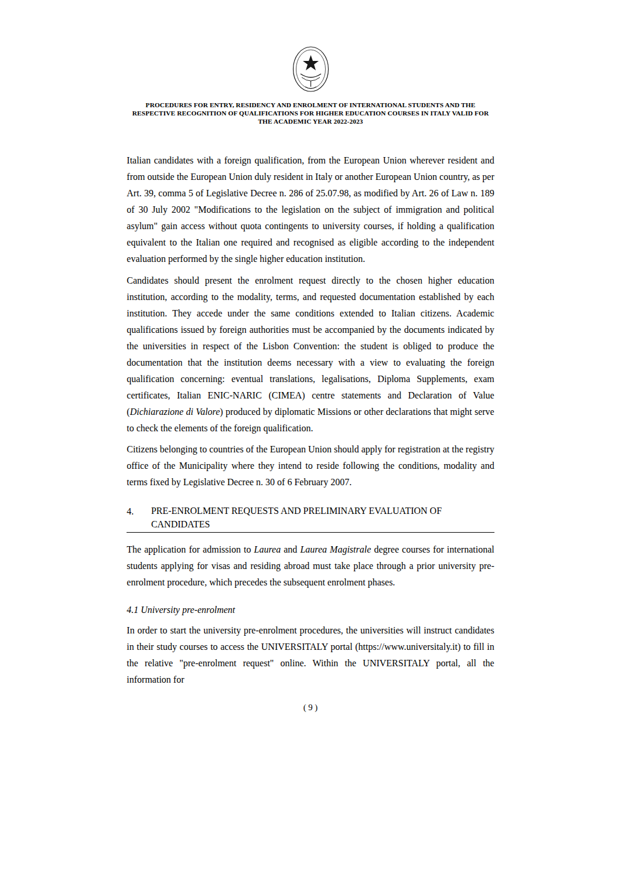Procedures for entry, residency and enrolment of international students and the respective recognition of qualifications for higher education courses in Italy valid for the academic year 2022-2023
Italian candidates with a foreign qualification, from the European Union wherever resident and from outside the European Union duly resident in Italy or another European Union country, as per Art. 39, comma 5 of Legislative Decree n. 286 of 25.07.98, as modified by Art. 26 of Law n. 189 of 30 July 2002 "Modifications to the legislation on the subject of immigration and political asylum" gain access without quota contingents to university courses, if holding a qualification equivalent to the Italian one required and recognised as eligible according to the independent evaluation performed by the single higher education institution.
Candidates should present the enrolment request directly to the chosen higher education institution, according to the modality, terms, and requested documentation established by each institution. They accede under the same conditions extended to Italian citizens. Academic qualifications issued by foreign authorities must be accompanied by the documents indicated by the universities in respect of the Lisbon Convention: the student is obliged to produce the documentation that the institution deems necessary with a view to evaluating the foreign qualification concerning: eventual translations, legalisations, Diploma Supplements, exam certificates, Italian ENIC-NARIC (CIMEA) centre statements and Declaration of Value (Dichiarazione di Valore) produced by diplomatic Missions or other declarations that might serve to check the elements of the foreign qualification.
Citizens belonging to countries of the European Union should apply for registration at the registry office of the Municipality where they intend to reside following the conditions, modality and terms fixed by Legislative Decree n. 30 of 6 February 2007.
4. Pre-enrolment requests and preliminary evaluation of candidates
The application for admission to Laurea and Laurea Magistrale degree courses for international students applying for visas and residing abroad must take place through a prior university pre-enrolment procedure, which precedes the subsequent enrolment phases.
4.1 University pre-enrolment
In order to start the university pre-enrolment procedures, the universities will instruct candidates in their study courses to access the UNIVERSITALY portal (https://www.universitaly.it) to fill in the relative "pre-enrolment request" online. Within the UNIVERSITALY portal, all the information for
( 9 )